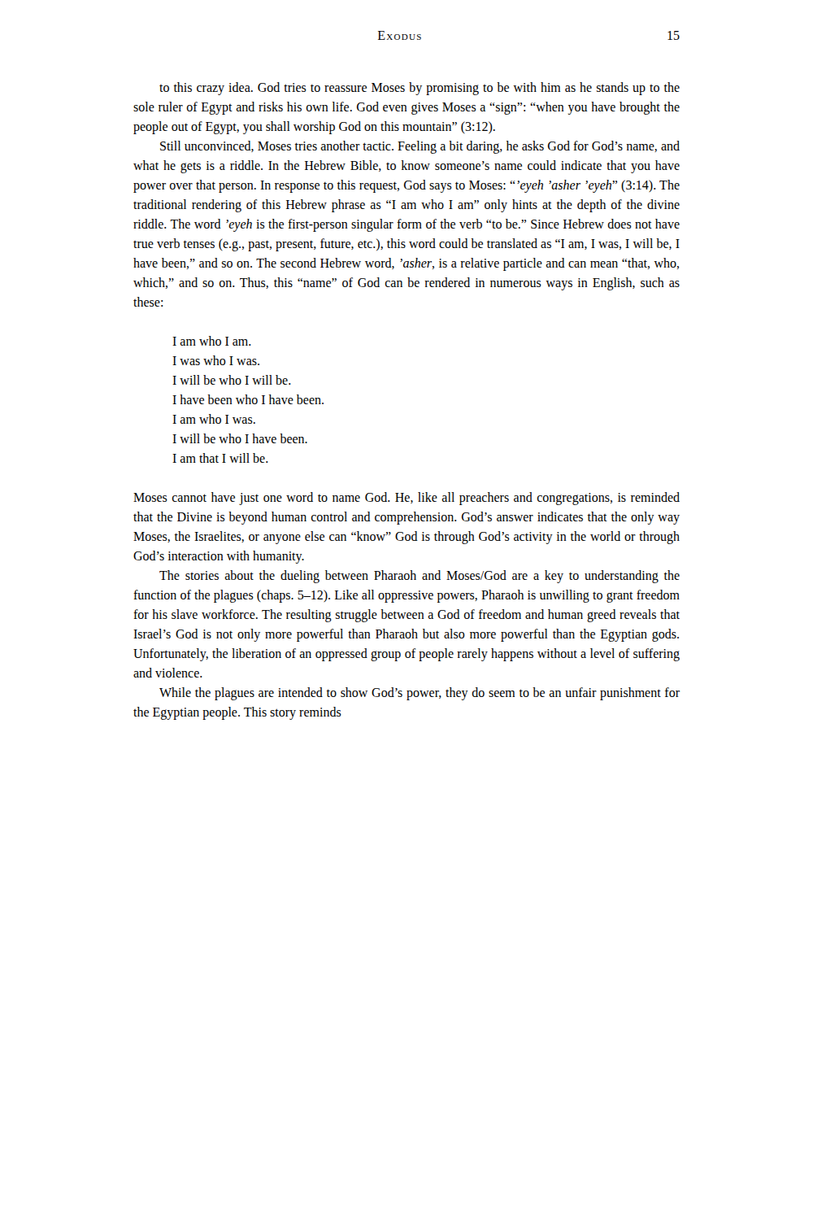Exodus
15
to this crazy idea. God tries to reassure Moses by promising to be with him as he stands up to the sole ruler of Egypt and risks his own life. God even gives Moses a “sign”: “when you have brought the people out of Egypt, you shall worship God on this mountain” (3:12).
Still unconvinced, Moses tries another tactic. Feeling a bit daring, he asks God for God’s name, and what he gets is a riddle. In the Hebrew Bible, to know someone’s name could indicate that you have power over that person. In response to this request, God says to Moses: “’eyeh ’asher ’eyeh” (3:14). The traditional rendering of this Hebrew phrase as “I am who I am” only hints at the depth of the divine riddle. The word ’eyeh is the first-person singular form of the verb “to be.” Since Hebrew does not have true verb tenses (e.g., past, present, future, etc.), this word could be translated as “I am, I was, I will be, I have been,” and so on. The second Hebrew word, ’asher, is a relative particle and can mean “that, who, which,” and so on. Thus, this “name” of God can be rendered in numerous ways in English, such as these:
I am who I am.
I was who I was.
I will be who I will be.
I have been who I have been.
I am who I was.
I will be who I have been.
I am that I will be.
Moses cannot have just one word to name God. He, like all preachers and congregations, is reminded that the Divine is beyond human control and comprehension. God’s answer indicates that the only way Moses, the Israelites, or anyone else can “know” God is through God’s activity in the world or through God’s interaction with humanity.
The stories about the dueling between Pharaoh and Moses/God are a key to understanding the function of the plagues (chaps. 5–12). Like all oppressive powers, Pharaoh is unwilling to grant freedom for his slave workforce. The resulting struggle between a God of freedom and human greed reveals that Israel’s God is not only more powerful than Pharaoh but also more powerful than the Egyptian gods. Unfortunately, the liberation of an oppressed group of people rarely happens without a level of suffering and violence.
While the plagues are intended to show God’s power, they do seem to be an unfair punishment for the Egyptian people. This story reminds